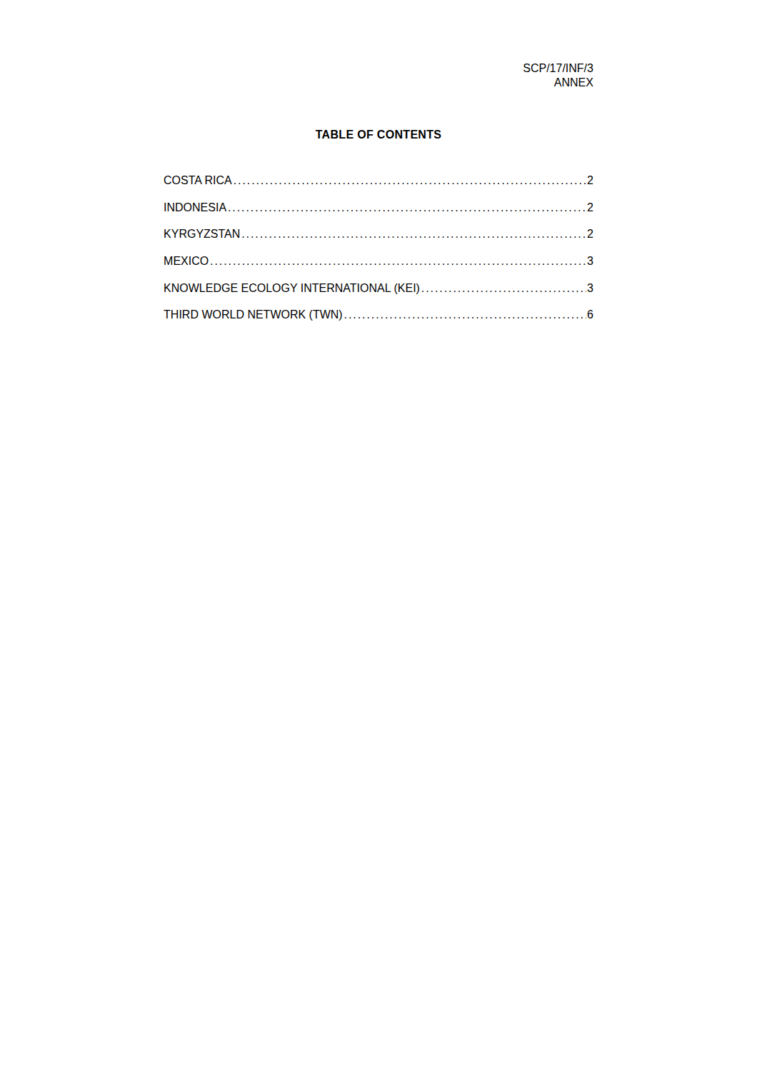SCP/17/INF/3
ANNEX
TABLE OF CONTENTS
COSTA RICA ........................................................................................................... 2
INDONESIA ............................................................................................................. 2
KYRGYZSTAN ......................................................................................................... 2
MEXICO ................................................................................................................ 3
KNOWLEDGE ECOLOGY INTERNATIONAL (KEI) ................................................................. 3
THIRD WORLD NETWORK (TWN) ......................................................................................... 6